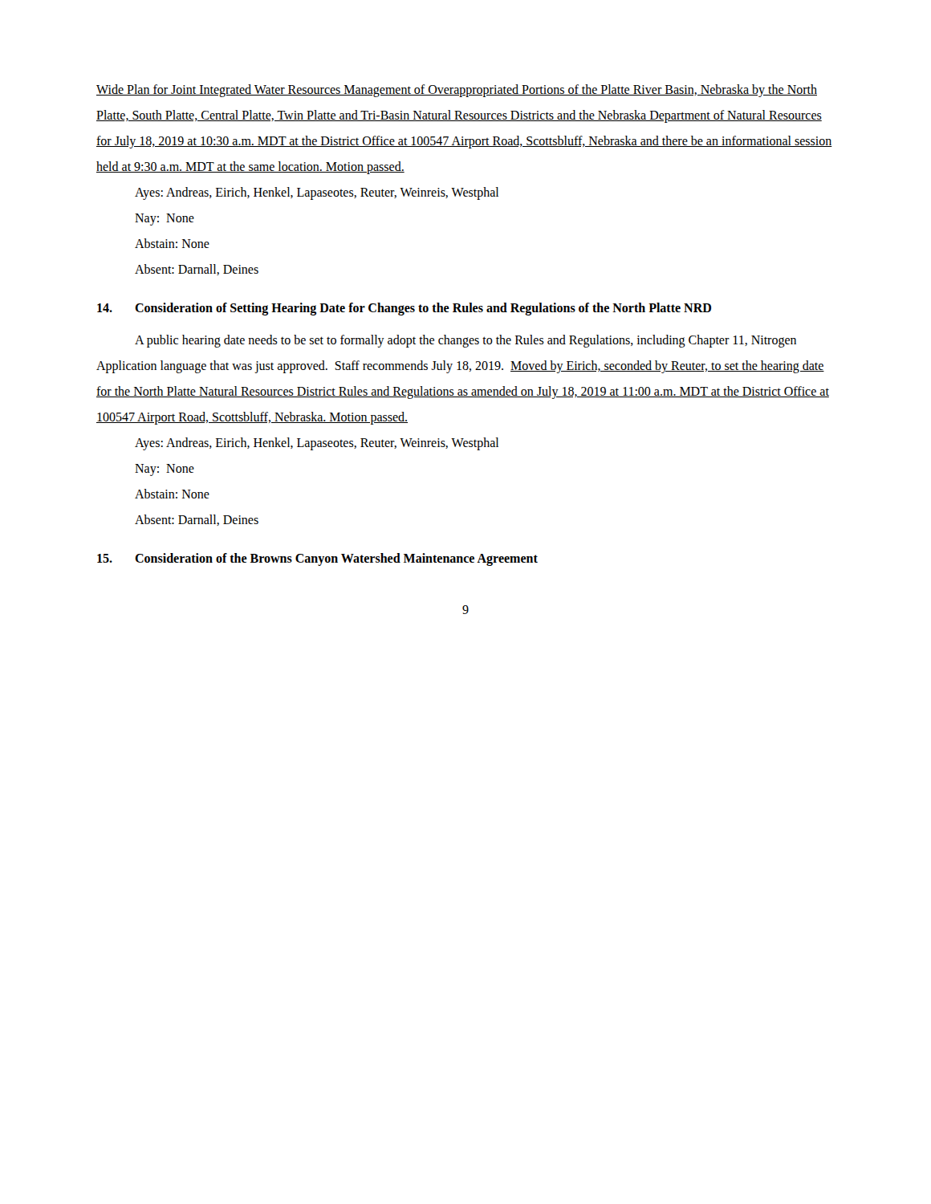Wide Plan for Joint Integrated Water Resources Management of Overappropriated Portions of the Platte River Basin, Nebraska by the North Platte, South Platte, Central Platte, Twin Platte and Tri-Basin Natural Resources Districts and the Nebraska Department of Natural Resources for July 18, 2019 at 10:30 a.m. MDT at the District Office at 100547 Airport Road, Scottsbluff, Nebraska and there be an informational session held at 9:30 a.m. MDT at the same location. Motion passed.
Ayes: Andreas, Eirich, Henkel, Lapaseotes, Reuter, Weinreis, Westphal
Nay: None
Abstain: None
Absent: Darnall, Deines
14. Consideration of Setting Hearing Date for Changes to the Rules and Regulations of the North Platte NRD
A public hearing date needs to be set to formally adopt the changes to the Rules and Regulations, including Chapter 11, Nitrogen Application language that was just approved. Staff recommends July 18, 2019. Moved by Eirich, seconded by Reuter, to set the hearing date for the North Platte Natural Resources District Rules and Regulations as amended on July 18, 2019 at 11:00 a.m. MDT at the District Office at 100547 Airport Road, Scottsbluff, Nebraska. Motion passed.
Ayes: Andreas, Eirich, Henkel, Lapaseotes, Reuter, Weinreis, Westphal
Nay: None
Abstain: None
Absent: Darnall, Deines
15. Consideration of the Browns Canyon Watershed Maintenance Agreement
9